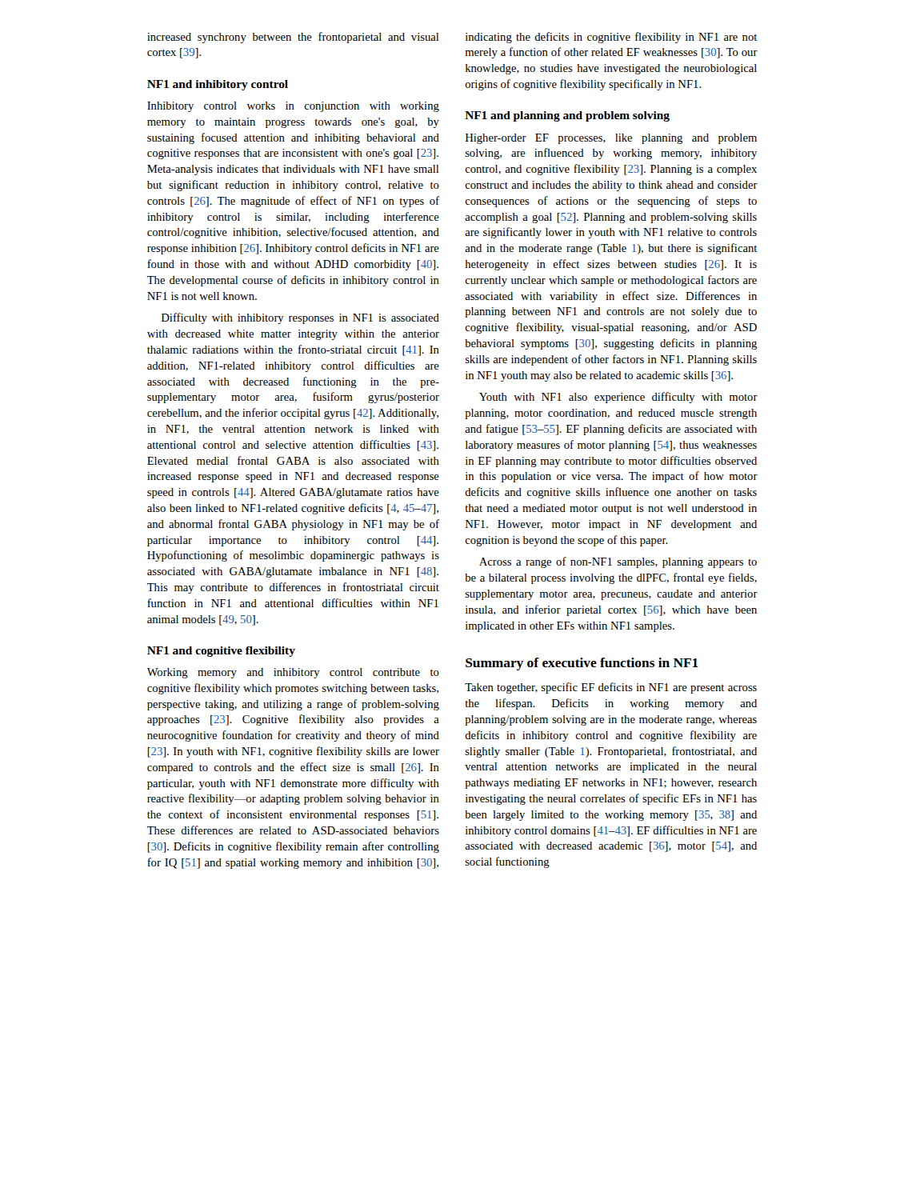increased synchrony between the frontoparietal and visual cortex [39].
NF1 and inhibitory control
Inhibitory control works in conjunction with working memory to maintain progress towards one's goal, by sustaining focused attention and inhibiting behavioral and cognitive responses that are inconsistent with one's goal [23]. Meta-analysis indicates that individuals with NF1 have small but significant reduction in inhibitory control, relative to controls [26]. The magnitude of effect of NF1 on types of inhibitory control is similar, including interference control/cognitive inhibition, selective/focused attention, and response inhibition [26]. Inhibitory control deficits in NF1 are found in those with and without ADHD comorbidity [40]. The developmental course of deficits in inhibitory control in NF1 is not well known.
Difficulty with inhibitory responses in NF1 is associated with decreased white matter integrity within the anterior thalamic radiations within the fronto-striatal circuit [41]. In addition, NF1-related inhibitory control difficulties are associated with decreased functioning in the pre-supplementary motor area, fusiform gyrus/posterior cerebellum, and the inferior occipital gyrus [42]. Additionally, in NF1, the ventral attention network is linked with attentional control and selective attention difficulties [43]. Elevated medial frontal GABA is also associated with increased response speed in NF1 and decreased response speed in controls [44]. Altered GABA/glutamate ratios have also been linked to NF1-related cognitive deficits [4, 45–47], and abnormal frontal GABA physiology in NF1 may be of particular importance to inhibitory control [44]. Hypofunctioning of mesolimbic dopaminergic pathways is associated with GABA/glutamate imbalance in NF1 [48]. This may contribute to differences in frontostriatal circuit function in NF1 and attentional difficulties within NF1 animal models [49, 50].
NF1 and cognitive flexibility
Working memory and inhibitory control contribute to cognitive flexibility which promotes switching between tasks, perspective taking, and utilizing a range of problem-solving approaches [23]. Cognitive flexibility also provides a neurocognitive foundation for creativity and theory of mind [23]. In youth with NF1, cognitive flexibility skills are lower compared to controls and the effect size is small [26]. In particular, youth with NF1 demonstrate more difficulty with reactive flexibility—or adapting problem solving behavior in the context of inconsistent environmental responses [51]. These differences are related to ASD-associated behaviors [30]. Deficits in cognitive flexibility remain after controlling for IQ [51] and spatial working memory and inhibition [30], indicating the deficits in cognitive flexibility in NF1 are not merely a function of other related EF weaknesses [30]. To our knowledge, no studies have investigated the neurobiological origins of cognitive flexibility specifically in NF1.
NF1 and planning and problem solving
Higher-order EF processes, like planning and problem solving, are influenced by working memory, inhibitory control, and cognitive flexibility [23]. Planning is a complex construct and includes the ability to think ahead and consider consequences of actions or the sequencing of steps to accomplish a goal [52]. Planning and problem-solving skills are significantly lower in youth with NF1 relative to controls and in the moderate range (Table 1), but there is significant heterogeneity in effect sizes between studies [26]. It is currently unclear which sample or methodological factors are associated with variability in effect size. Differences in planning between NF1 and controls are not solely due to cognitive flexibility, visual-spatial reasoning, and/or ASD behavioral symptoms [30], suggesting deficits in planning skills are independent of other factors in NF1. Planning skills in NF1 youth may also be related to academic skills [36].
Youth with NF1 also experience difficulty with motor planning, motor coordination, and reduced muscle strength and fatigue [53–55]. EF planning deficits are associated with laboratory measures of motor planning [54], thus weaknesses in EF planning may contribute to motor difficulties observed in this population or vice versa. The impact of how motor deficits and cognitive skills influence one another on tasks that need a mediated motor output is not well understood in NF1. However, motor impact in NF development and cognition is beyond the scope of this paper.
Across a range of non-NF1 samples, planning appears to be a bilateral process involving the dlPFC, frontal eye fields, supplementary motor area, precuneus, caudate and anterior insula, and inferior parietal cortex [56], which have been implicated in other EFs within NF1 samples.
Summary of executive functions in NF1
Taken together, specific EF deficits in NF1 are present across the lifespan. Deficits in working memory and planning/problem solving are in the moderate range, whereas deficits in inhibitory control and cognitive flexibility are slightly smaller (Table 1). Frontoparietal, frontostriatal, and ventral attention networks are implicated in the neural pathways mediating EF networks in NF1; however, research investigating the neural correlates of specific EFs in NF1 has been largely limited to the working memory [35, 38] and inhibitory control domains [41–43]. EF difficulties in NF1 are associated with decreased academic [36], motor [54], and social functioning